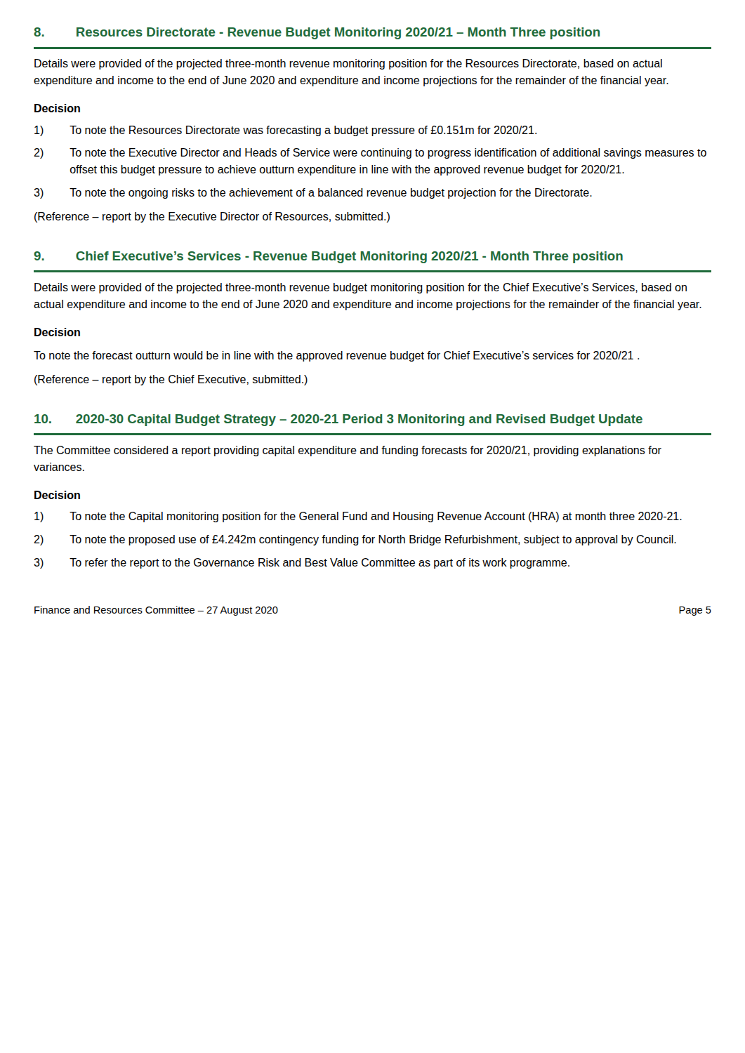8. Resources Directorate - Revenue Budget Monitoring 2020/21 – Month Three position
Details were provided of the projected three-month revenue monitoring position for the Resources Directorate, based on actual expenditure and income to the end of June 2020 and expenditure and income projections for the remainder of the financial year.
Decision
1) To note the Resources Directorate was forecasting a budget pressure of £0.151m for 2020/21.
2) To note the Executive Director and Heads of Service were continuing to progress identification of additional savings measures to offset this budget pressure to achieve outturn expenditure in line with the approved revenue budget for 2020/21.
3) To note the ongoing risks to the achievement of a balanced revenue budget projection for the Directorate.
(Reference – report by the Executive Director of Resources, submitted.)
9. Chief Executive’s Services - Revenue Budget Monitoring 2020/21 - Month Three position
Details were provided of the projected three-month revenue budget monitoring position for the Chief Executive’s Services, based on actual expenditure and income to the end of June 2020 and expenditure and income projections for the remainder of the financial year.
Decision
To note the forecast outturn would be in line with the approved revenue budget for Chief Executive’s services for 2020/21 .
(Reference – report by the Chief Executive, submitted.)
10. 2020-30 Capital Budget Strategy – 2020-21 Period 3 Monitoring and Revised Budget Update
The Committee considered a report providing capital expenditure and funding forecasts for 2020/21, providing explanations for variances.
Decision
1) To note the Capital monitoring position for the General Fund and Housing Revenue Account (HRA) at month three 2020-21.
2) To note the proposed use of £4.242m contingency funding for North Bridge Refurbishment, subject to approval by Council.
3) To refer the report to the Governance Risk and Best Value Committee as part of its work programme.
Finance and Resources Committee – 27 August 2020 Page 5